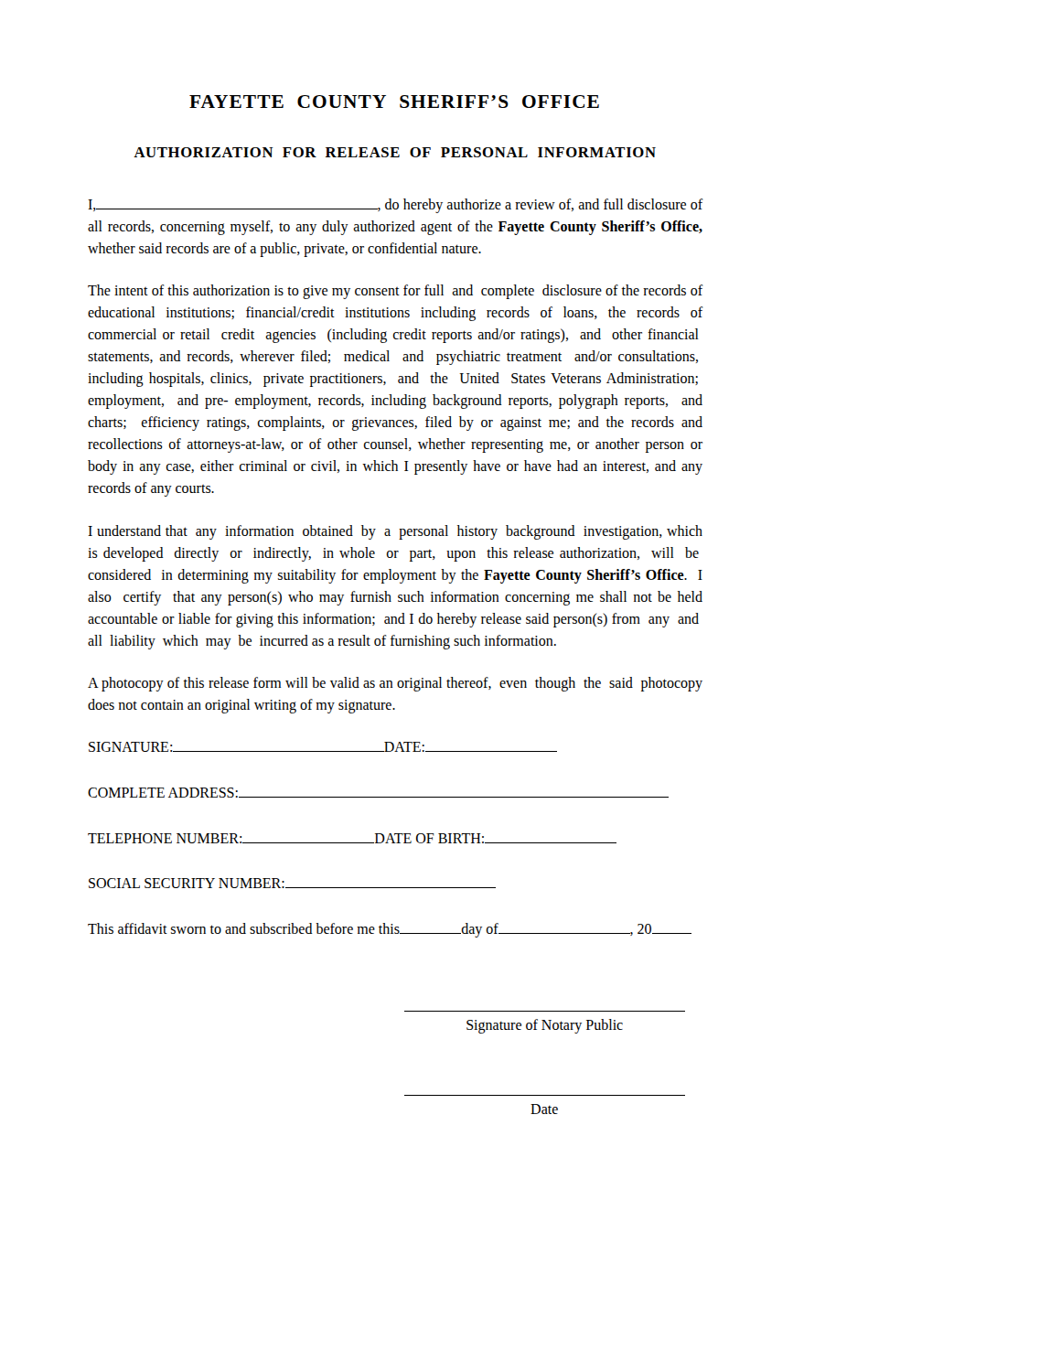FAYETTE COUNTY SHERIFF’S OFFICE
AUTHORIZATION FOR RELEASE OF PERSONAL INFORMATION
I, , do hereby authorize a review of, and full disclosure of all records, concerning myself, to any duly authorized agent of the Fayette County Sheriff’s Office, whether said records are of a public, private, or confidential nature.
The intent of this authorization is to give my consent for full and complete disclosure of the records of educational institutions; financial/credit institutions including records of loans, the records of commercial or retail credit agencies (including credit reports and/or ratings), and other financial statements, and records, wherever filed; medical and psychiatric treatment and/or consultations, including hospitals, clinics, private practitioners, and the United States Veterans Administration; employment, and pre- employment, records, including background reports, polygraph reports, and charts; efficiency ratings, complaints, or grievances, filed by or against me; and the records and recollections of attorneys-at-law, or of other counsel, whether representing me, or another person or body in any case, either criminal or civil, in which I presently have or have had an interest, and any records of any courts.
I understand that any information obtained by a personal history background investigation, which is developed directly or indirectly, in whole or part, upon this release authorization, will be considered in determining my suitability for employment by the Fayette County Sheriff’s Office. I also certify that any person(s) who may furnish such information concerning me shall not be held accountable or liable for giving this information; and I do hereby release said person(s) from any and all liability which may be incurred as a result of furnishing such information.
A photocopy of this release form will be valid as an original thereof, even though the said photocopy does not contain an original writing of my signature.
SIGNATURE: DATE:
COMPLETE ADDRESS:
TELEPHONE NUMBER: DATE OF BIRTH:
SOCIAL SECURITY NUMBER:
This affidavit sworn to and subscribed before me this day of , 20
Signature of Notary Public
Date